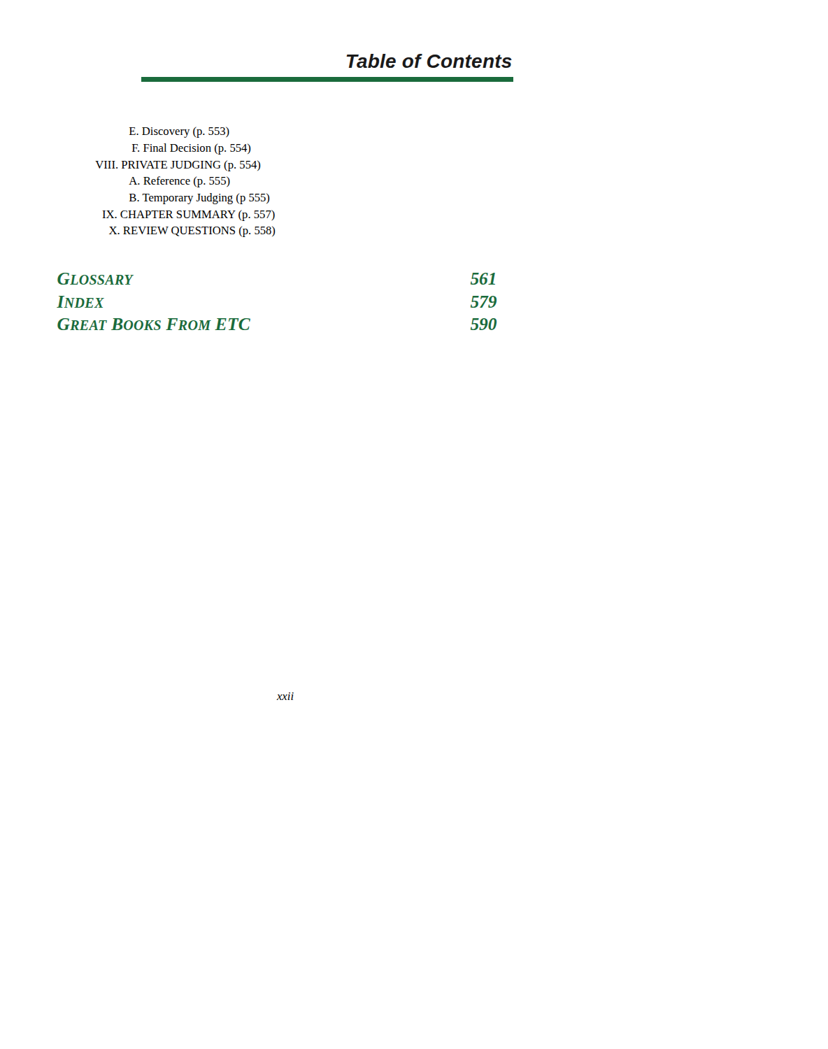Table of Contents
E. Discovery (p. 553)
F. Final Decision (p. 554)
VIII. PRIVATE JUDGING (p. 554)
A. Reference (p. 555)
B. Temporary Judging (p 555)
IX. CHAPTER SUMMARY (p. 557)
X. REVIEW QUESTIONS (p. 558)
| G LOSSARY | 561 |
| I NDEX | 579 |
| G REAT B OOKS F ROM ETC | 590 |
xxii